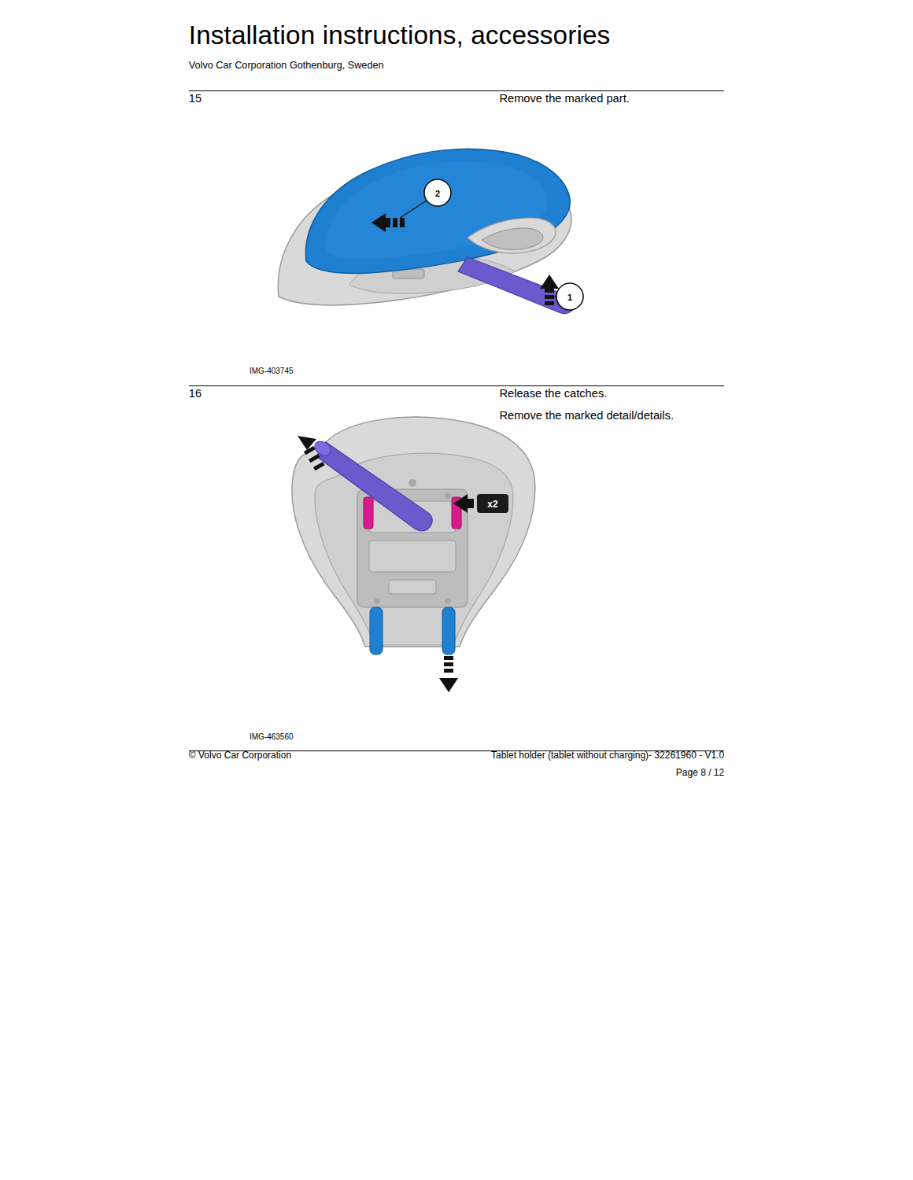Installation instructions, accessories
Volvo Car Corporation Gothenburg, Sweden
| 15 | 1 2 IMG-403745 | Remove the marked part. |
| 16 | x2 IMG-463560 | Release the catches. Remove the marked detail/details. |
© Volvo Car Corporation
Tablet holder (tablet without charging)- 32261960 - V1.0
Page 8 / 12